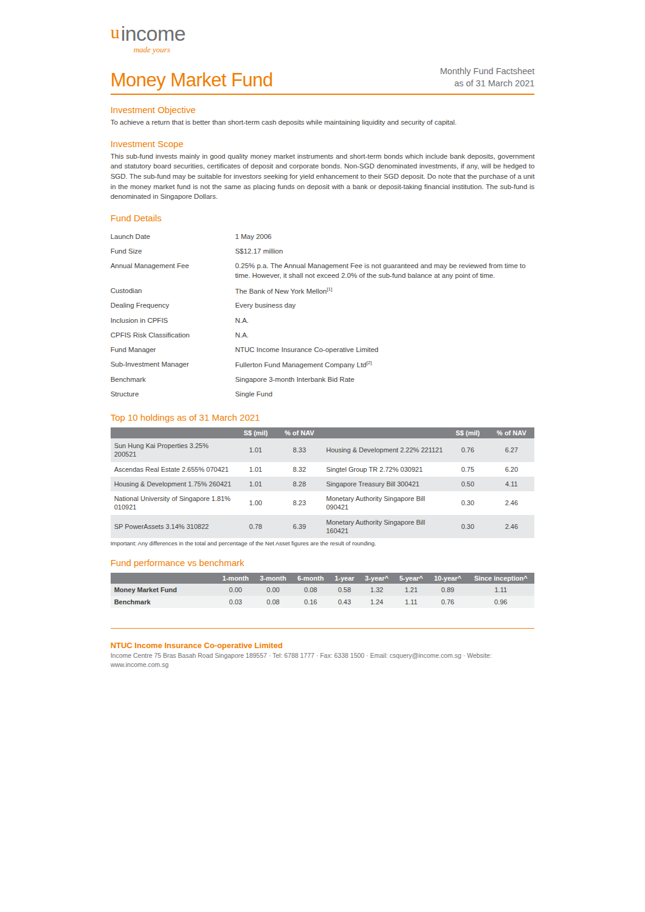u income
made yours
Money Market Fund
Monthly Fund Factsheet
as of 31 March 2021
Investment Objective
To achieve a return that is better than short-term cash deposits while maintaining liquidity and security of capital.
Investment Scope
This sub-fund invests mainly in good quality money market instruments and short-term bonds which include bank deposits, government and statutory board securities, certificates of deposit and corporate bonds. Non-SGD denominated investments, if any, will be hedged to SGD. The sub-fund may be suitable for investors seeking for yield enhancement to their SGD deposit. Do note that the purchase of a unit in the money market fund is not the same as placing funds on deposit with a bank or deposit-taking financial institution. The sub-fund is denominated in Singapore Dollars.
Fund Details
| Launch Date | 1 May 2006 |
| Fund Size | S$12.17 million |
| Annual Management Fee | 0.25% p.a. The Annual Management Fee is not guaranteed and may be reviewed from time to time. However, it shall not exceed 2.0% of the sub-fund balance at any point of time. |
| Custodian | The Bank of New York Mellon [1] |
| Dealing Frequency | Every business day |
| Inclusion in CPFIS | N.A. |
| CPFIS Risk Classification | N.A. |
| Fund Manager | NTUC Income Insurance Co-operative Limited |
| Sub-Investment Manager | Fullerton Fund Management Company Ltd [2] |
| Benchmark | Singapore 3-month Interbank Bid Rate |
| Structure | Single Fund |
Top 10 holdings as of 31 March 2021
| | S$ (mil) | % of NAV | | S$ (mil) | % of NAV |
| --- | --- | --- | --- | --- | --- |
| Sun Hung Kai Properties 3.25% 200521 | 1.01 | 8.33 | Housing & Development 2.22% 221121 | 0.76 | 6.27 |
| Ascendas Real Estate 2.655% 070421 | 1.01 | 8.32 | Singtel Group TR 2.72% 030921 | 0.75 | 6.20 |
| Housing & Development 1.75% 260421 | 1.01 | 8.28 | Singapore Treasury Bill 300421 | 0.50 | 4.11 |
| National University of Singapore 1.81% 010921 | 1.00 | 8.23 | Monetary Authority Singapore Bill 090421 | 0.30 | 2.46 |
| SP PowerAssets 3.14% 310822 | 0.78 | 6.39 | Monetary Authority Singapore Bill 160421 | 0.30 | 2.46 |
Important: Any differences in the total and percentage of the Net Asset figures are the result of rounding.
Fund performance vs benchmark
| | 1-month | 3-month | 6-month | 1-year | 3-year^ | 5-year^ | 10-year^ | Since inception^ |
| --- | --- | --- | --- | --- | --- | --- | --- | --- |
| Money Market Fund | 0.00 | 0.00 | 0.08 | 0.58 | 1.32 | 1.21 | 0.89 | 1.11 |
| Benchmark | 0.03 | 0.08 | 0.16 | 0.43 | 1.24 | 1.11 | 0.76 | 0.96 |
NTUC Income Insurance Co-operative Limited
Income Centre 75 Bras Basah Road Singapore 189557 · Tel: 6788 1777 · Fax: 6338 1500 · Email: csquery@income.com.sg · Website: www.income.com.sg